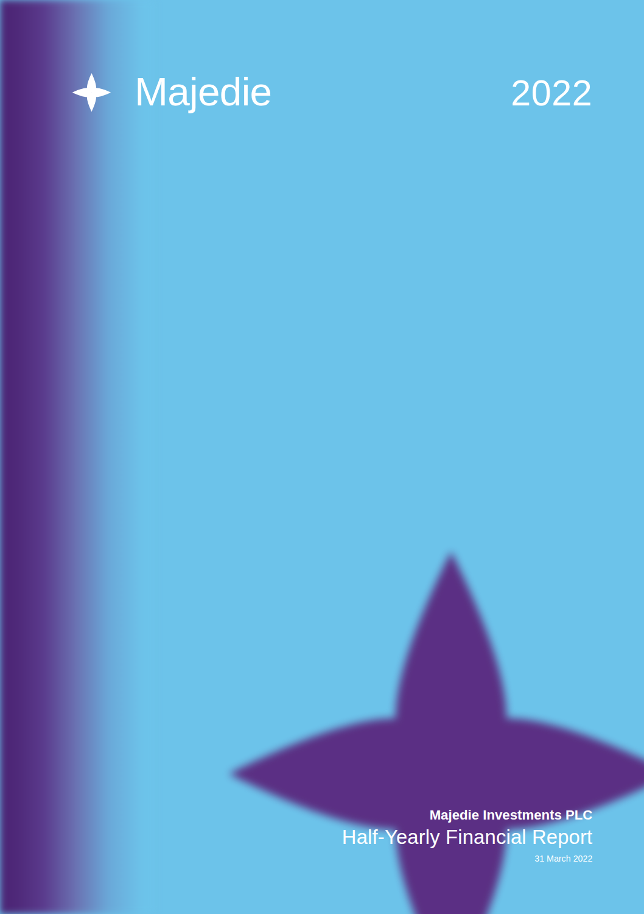Majedie
2022
Majedie Investments PLC
Half-Yearly Financial Report
31 March 2022